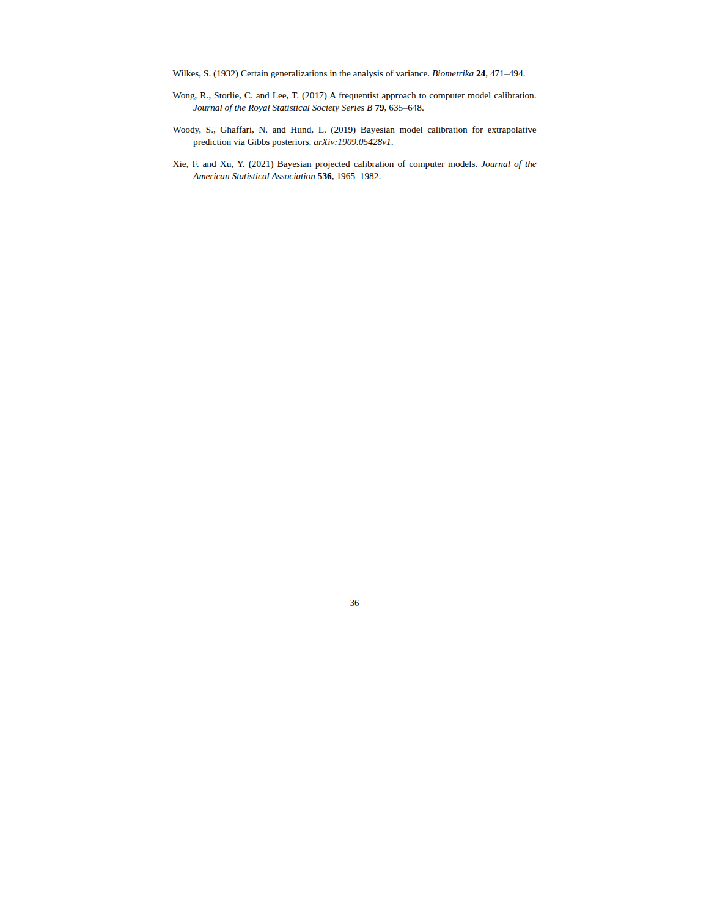Wilkes, S. (1932) Certain generalizations in the analysis of variance. Biometrika 24, 471–494.
Wong, R., Storlie, C. and Lee, T. (2017) A frequentist approach to computer model calibration. Journal of the Royal Statistical Society Series B 79, 635–648.
Woody, S., Ghaffari, N. and Hund, L. (2019) Bayesian model calibration for extrapolative prediction via Gibbs posteriors. arXiv:1909.05428v1.
Xie, F. and Xu, Y. (2021) Bayesian projected calibration of computer models. Journal of the American Statistical Association 536, 1965–1982.
36